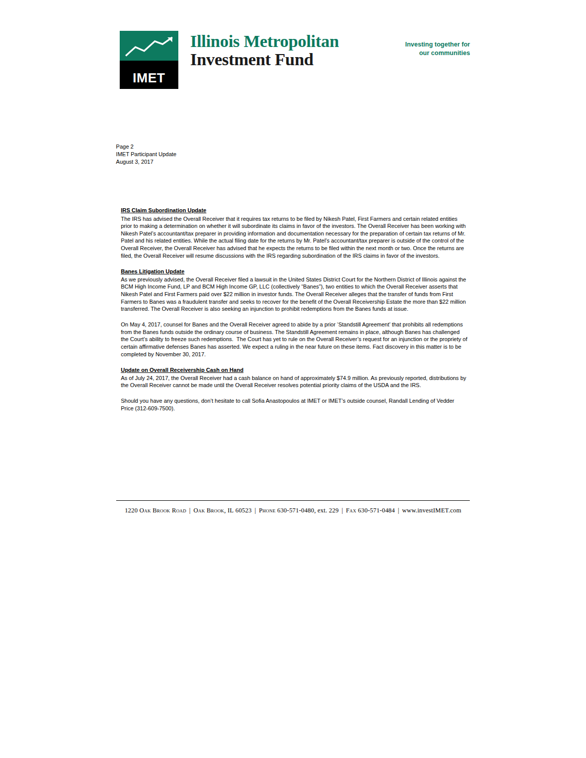IMET
Illinois Metropolitan
Investment Fund
Investing together for
our communities
Page 2
IMET Participant Update
August 3, 2017
IRS Claim Subordination Update
The IRS has advised the Overall Receiver that it requires tax returns to be filed by Nikesh Patel, First Farmers and certain related entities prior to making a determination on whether it will subordinate its claims in favor of the investors. The Overall Receiver has been working with Nikesh Patel’s accountant/tax preparer in providing information and documentation necessary for the preparation of certain tax returns of Mr. Patel and his related entities. While the actual filing date for the returns by Mr. Patel’s accountant/tax preparer is outside of the control of the Overall Receiver, the Overall Receiver has advised that he expects the returns to be filed within the next month or two. Once the returns are filed, the Overall Receiver will resume discussions with the IRS regarding subordination of the IRS claims in favor of the investors.
Banes Litigation Update
As we previously advised, the Overall Receiver filed a lawsuit in the United States District Court for the Northern District of Illinois against the BCM High Income Fund, LP and BCM High Income GP, LLC (collectively “Banes”), two entities to which the Overall Receiver asserts that Nikesh Patel and First Farmers paid over $22 million in investor funds. The Overall Receiver alleges that the transfer of funds from First Farmers to Banes was a fraudulent transfer and seeks to recover for the benefit of the Overall Receivership Estate the more than $22 million transferred. The Overall Receiver is also seeking an injunction to prohibit redemptions from the Banes funds at issue.
On May 4, 2017, counsel for Banes and the Overall Receiver agreed to abide by a prior ‘Standstill Agreement’ that prohibits all redemptions from the Banes funds outside the ordinary course of business. The Standstill Agreement remains in place, although Banes has challenged the Court’s ability to freeze such redemptions. The Court has yet to rule on the Overall Receiver’s request for an injunction or the propriety of certain affirmative defenses Banes has asserted. We expect a ruling in the near future on these items. Fact discovery in this matter is to be completed by November 30, 2017.
Update on Overall Receivership Cash on Hand
As of July 24, 2017, the Overall Receiver had a cash balance on hand of approximately $74.9 million. As previously reported, distributions by the Overall Receiver cannot be made until the Overall Receiver resolves potential priority claims of the USDA and the IRS.
Should you have any questions, don’t hesitate to call Sofia Anastopoulos at IMET or IMET’s outside counsel, Randall Lending of Vedder Price (312-609-7500).
1220 Oak Brook Road|Oak Brook, IL 60523|Phone 630-571-0480, ext. 229|Fax 630-571-0484|www.investIMET.com